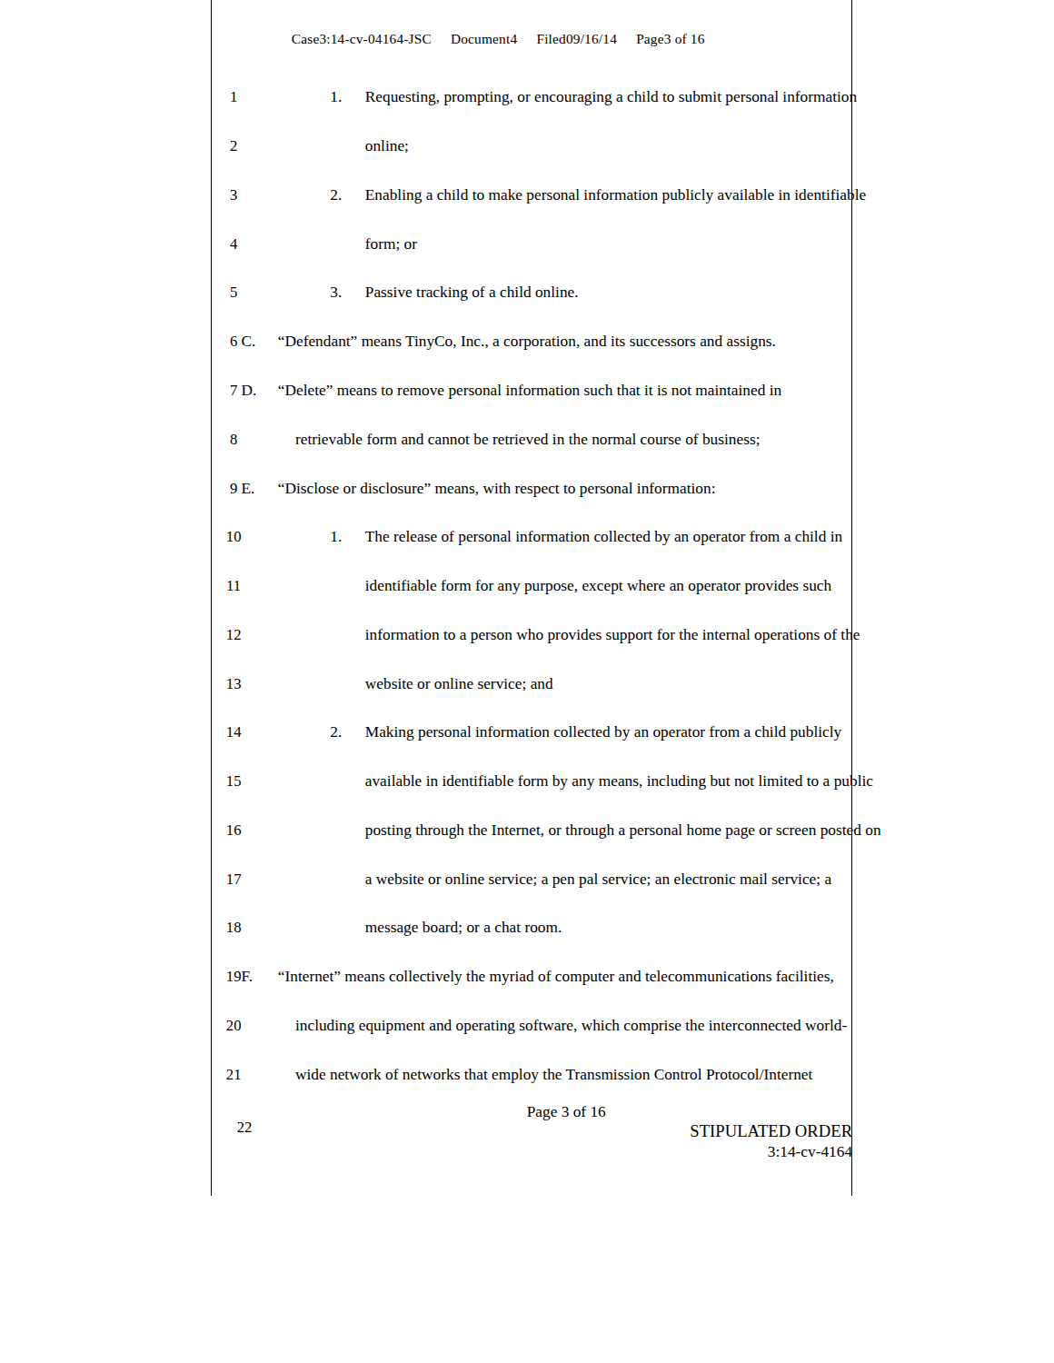Case3:14-cv-04164-JSC Document4 Filed09/16/14 Page3 of 16
| 1 | 1. Requesting, prompting, or encouraging a child to submit personal information |
| 2 | online; |
| 3 | 2. Enabling a child to make personal information publicly available in identifiable |
| 4 | form; or |
| 5 | 3. Passive tracking of a child online. |
| 6 | C. “Defendant” means TinyCo, Inc., a corporation, and its successors and assigns. |
| 7 | D. “Delete” means to remove personal information such that it is not maintained in |
| 8 | retrievable form and cannot be retrieved in the normal course of business; |
| 9 | E. “Disclose or disclosure” means, with respect to personal information: |
| 10 | 1. The release of personal information collected by an operator from a child in |
| 11 | identifiable form for any purpose, except where an operator provides such |
| 12 | information to a person who provides support for the internal operations of the |
| 13 | website or online service; and |
| 14 | 2. Making personal information collected by an operator from a child publicly |
| 15 | available in identifiable form by any means, including but not limited to a public |
| 16 | posting through the Internet, or through a personal home page or screen posted on |
| 17 | a website or online service; a pen pal service; an electronic mail service; a |
| 18 | message board; or a chat room. |
| 19 | F. “Internet” means collectively the myriad of computer and telecommunications facilities, |
| 20 | including equipment and operating software, which comprise the interconnected world- |
| 21 | wide network of networks that employ the Transmission Control Protocol/Internet |
22
Page 3 of 16
STIPULATED ORDER
3:14-cv-4164